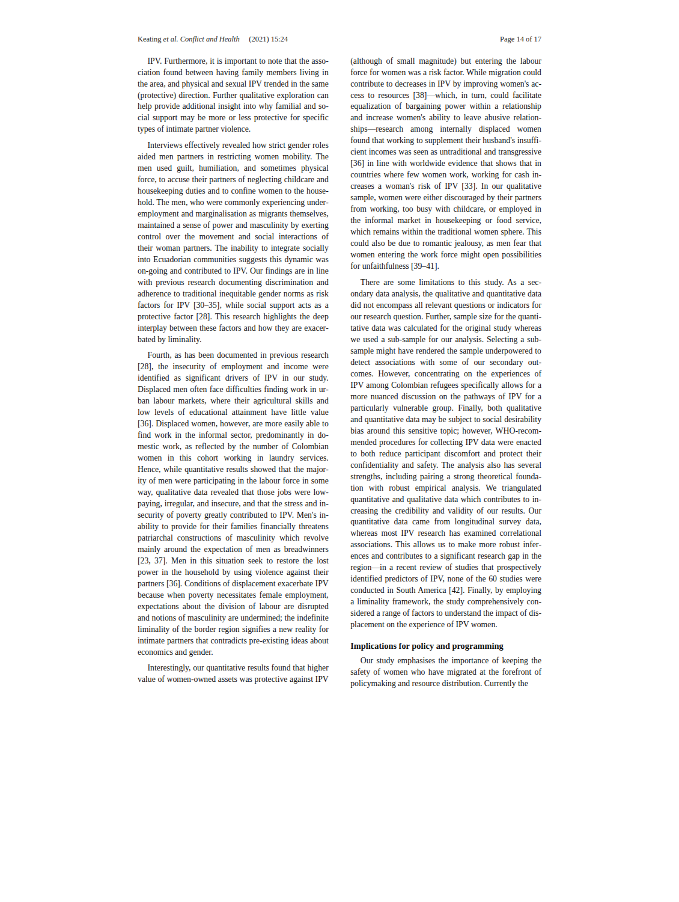Keating et al. Conflict and Health (2021) 15:24 Page 14 of 17
IPV. Furthermore, it is important to note that the association found between having family members living in the area, and physical and sexual IPV trended in the same (protective) direction. Further qualitative exploration can help provide additional insight into why familial and social support may be more or less protective for specific types of intimate partner violence.
Interviews effectively revealed how strict gender roles aided men partners in restricting women mobility. The men used guilt, humiliation, and sometimes physical force, to accuse their partners of neglecting childcare and housekeeping duties and to confine women to the household. The men, who were commonly experiencing underemployment and marginalisation as migrants themselves, maintained a sense of power and masculinity by exerting control over the movement and social interactions of their woman partners. The inability to integrate socially into Ecuadorian communities suggests this dynamic was on-going and contributed to IPV. Our findings are in line with previous research documenting discrimination and adherence to traditional inequitable gender norms as risk factors for IPV [30–35], while social support acts as a protective factor [28]. This research highlights the deep interplay between these factors and how they are exacerbated by liminality.
Fourth, as has been documented in previous research [28], the insecurity of employment and income were identified as significant drivers of IPV in our study. Displaced men often face difficulties finding work in urban labour markets, where their agricultural skills and low levels of educational attainment have little value [36]. Displaced women, however, are more easily able to find work in the informal sector, predominantly in domestic work, as reflected by the number of Colombian women in this cohort working in laundry services. Hence, while quantitative results showed that the majority of men were participating in the labour force in some way, qualitative data revealed that those jobs were low-paying, irregular, and insecure, and that the stress and insecurity of poverty greatly contributed to IPV. Men's inability to provide for their families financially threatens patriarchal constructions of masculinity which revolve mainly around the expectation of men as breadwinners [23, 37]. Men in this situation seek to restore the lost power in the household by using violence against their partners [36]. Conditions of displacement exacerbate IPV because when poverty necessitates female employment, expectations about the division of labour are disrupted and notions of masculinity are undermined; the indefinite liminality of the border region signifies a new reality for intimate partners that contradicts pre-existing ideas about economics and gender.
Interestingly, our quantitative results found that higher value of women-owned assets was protective against IPV (although of small magnitude) but entering the labour force for women was a risk factor. While migration could contribute to decreases in IPV by improving women's access to resources [38]—which, in turn, could facilitate equalization of bargaining power within a relationship and increase women's ability to leave abusive relationships—research among internally displaced women found that working to supplement their husband's insufficient incomes was seen as untraditional and transgressive [36] in line with worldwide evidence that shows that in countries where few women work, working for cash increases a woman's risk of IPV [33]. In our qualitative sample, women were either discouraged by their partners from working, too busy with childcare, or employed in the informal market in housekeeping or food service, which remains within the traditional women sphere. This could also be due to romantic jealousy, as men fear that women entering the work force might open possibilities for unfaithfulness [39–41].
There are some limitations to this study. As a secondary data analysis, the qualitative and quantitative data did not encompass all relevant questions or indicators for our research question. Further, sample size for the quantitative data was calculated for the original study whereas we used a sub-sample for our analysis. Selecting a sub-sample might have rendered the sample underpowered to detect associations with some of our secondary outcomes. However, concentrating on the experiences of IPV among Colombian refugees specifically allows for a more nuanced discussion on the pathways of IPV for a particularly vulnerable group. Finally, both qualitative and quantitative data may be subject to social desirability bias around this sensitive topic; however, WHO-recommended procedures for collecting IPV data were enacted to both reduce participant discomfort and protect their confidentiality and safety. The analysis also has several strengths, including pairing a strong theoretical foundation with robust empirical analysis. We triangulated quantitative and qualitative data which contributes to increasing the credibility and validity of our results. Our quantitative data came from longitudinal survey data, whereas most IPV research has examined correlational associations. This allows us to make more robust inferences and contributes to a significant research gap in the region—in a recent review of studies that prospectively identified predictors of IPV, none of the 60 studies were conducted in South America [42]. Finally, by employing a liminality framework, the study comprehensively considered a range of factors to understand the impact of displacement on the experience of IPV women.
Implications for policy and programming
Our study emphasises the importance of keeping the safety of women who have migrated at the forefront of policymaking and resource distribution. Currently the